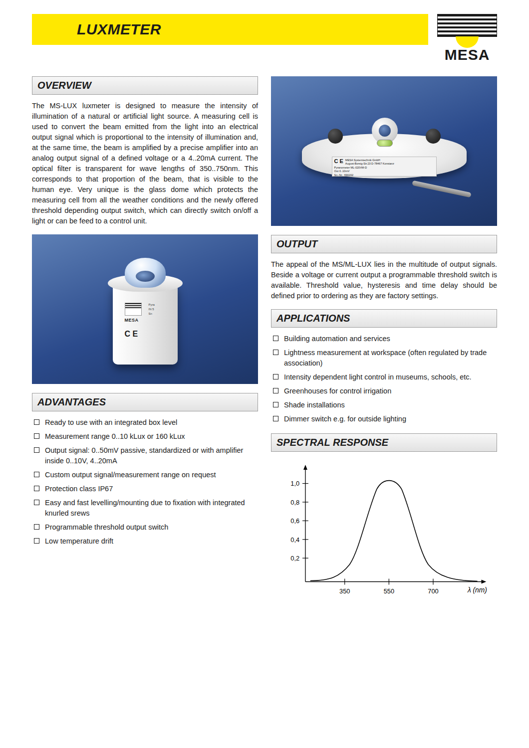LUXMETER
MESA
OVERVIEW
The MS-LUX luxmeter is designed to measure the intensity of illumination of a natural or artificial light source. A measuring cell is used to convert the beam emitted from the light into an electrical output signal which is proportional to the intensity of illumination and, at the same time, the beam is amplified by a precise amplifier into an analog output signal of a defined voltage or a 4..20mA current. The optical filter is transparent for wave lengths of 350..750nm. This corresponds to that proportion of the beam, that is visible to the human eye. Very unique is the glass dome which protects the measuring cell from all the weather conditions and the newly offered threshold depending output switch, which can directly switch on/off a light or can be feed to a control unit.
MESA
C E
Pyra
IN 5
Sn
ADVANTAGES
Ready to use with an integrated box level
Measurement range 0..10 kLux or 160 kLux
Output signal: 0..50mV passive, standardized or with amplifier inside 0..10V, 4..20mA
Custom output signal/measurement range on request
Protection class IP67
Easy and fast levelling/mounting due to fixation with integrated knurled srews
Programmable threshold output switch
Low temperature drift
C E MESA Systemtechnik GmbH
August-Borsig-Str.23 D-78467 Konstanz
Pyranometer ML-020VM-D
Out 0..10mV
Sn.-Nr.: 690202
OUTPUT
The appeal of the MS/ML-LUX lies in the multitude of output signals. Beside a voltage or current output a programmable threshold switch is available. Threshold value, hysteresis and time delay should be defined prior to ordering as they are factory settings.
APPLICATIONS
Building automation and services
Lightness measurement at workspace (often regulated by trade association)
Intensity dependent light control in museums, schools, etc.
Greenhouses for control irrigation
Shade installations
Dimmer switch e.g. for outside lighting
SPECTRAL RESPONSE
1,0 0,8 0,6 0,4 0,2 350 550 700 λ (nm)